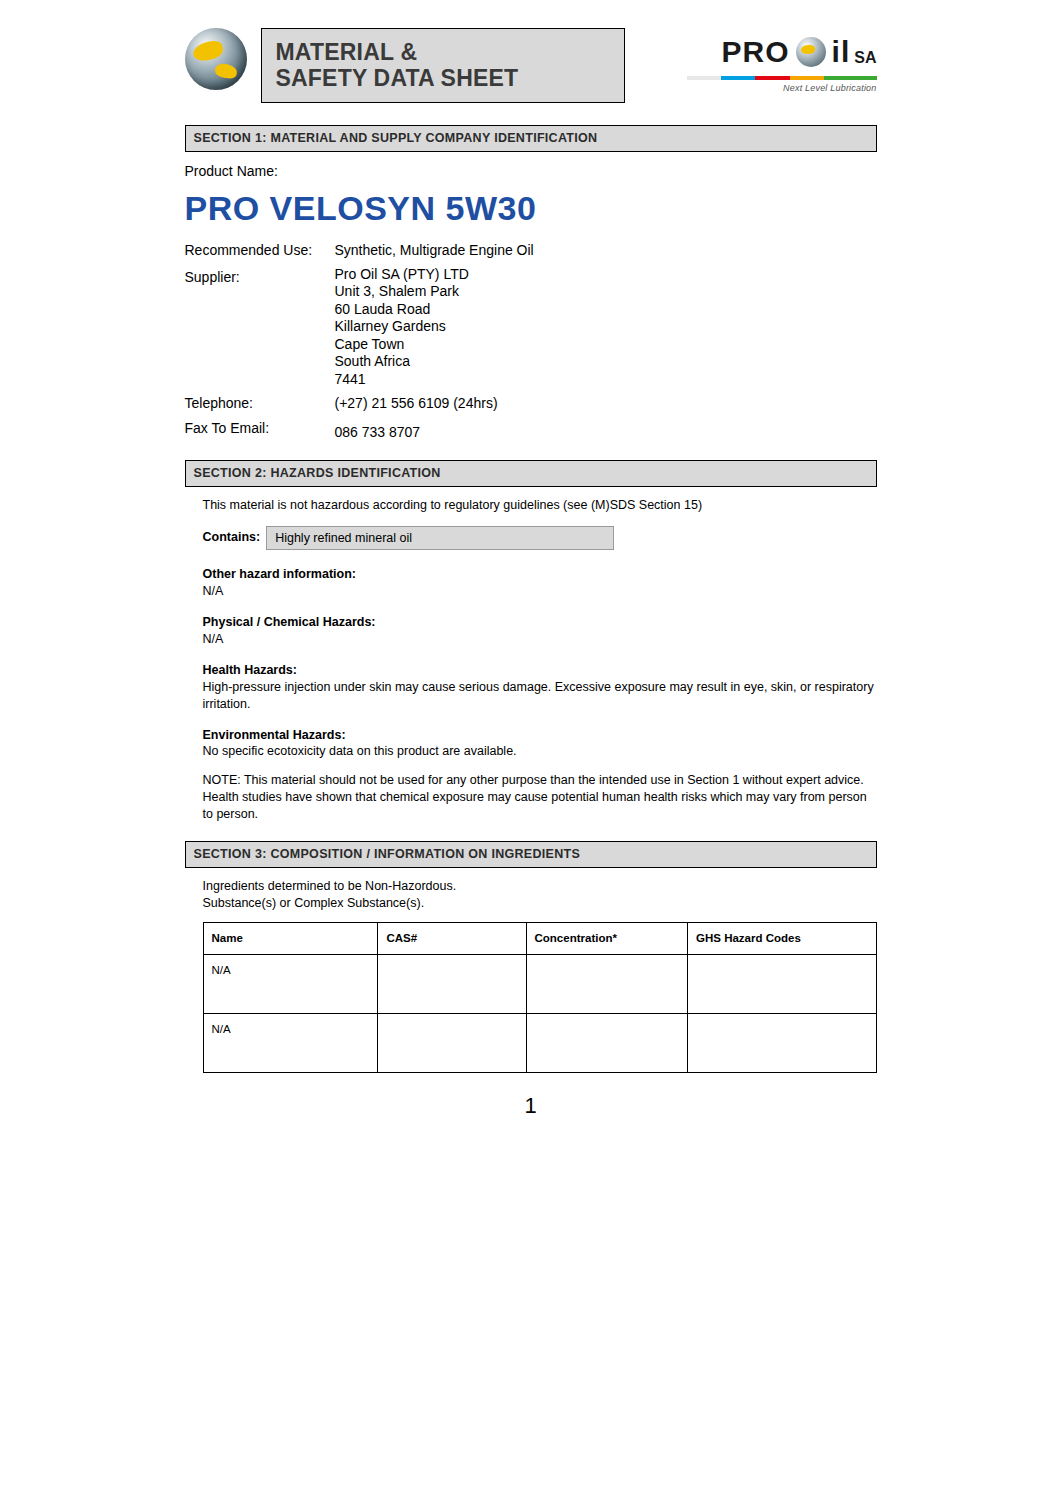MATERIAL &
SAFETY DATA SHEET
PRO il SA
Next Level Lubrication
SECTION 1: MATERIAL AND SUPPLY COMPANY IDENTIFICATION
Product Name:
PRO VELOSYN 5W30
Recommended Use:
Synthetic, Multigrade Engine Oil
Supplier:
Pro Oil SA (PTY) LTD
Unit 3, Shalem Park
60 Lauda Road
Killarney Gardens
Cape Town
South Africa
7441
Telephone:
(+27) 21 556 6109 (24hrs)
Fax To Email:
086 733 8707
SECTION 2: HAZARDS IDENTIFICATION
This material is not hazardous according to regulatory guidelines (see (M)SDS Section 15)
Contains:
Highly refined mineral oil
Other hazard information:
N/A
Physical / Chemical Hazards:
N/A
Health Hazards:
High-pressure injection under skin may cause serious damage. Excessive exposure may result in eye, skin, or respiratory irritation.
Environmental Hazards:
No specific ecotoxicity data on this product are available.
NOTE: This material should not be used for any other purpose than the intended use in Section 1 without expert advice. Health studies have shown that chemical exposure may cause potential human health risks which may vary from person to person.
SECTION 3: COMPOSITION / INFORMATION ON INGREDIENTS
Ingredients determined to be Non-Hazordous.
Substance(s) or Complex Substance(s).
| Name | CAS# | Concentration* | GHS Hazard Codes |
| --- | --- | --- | --- |
| N/A | | | |
| N/A | | | |
1